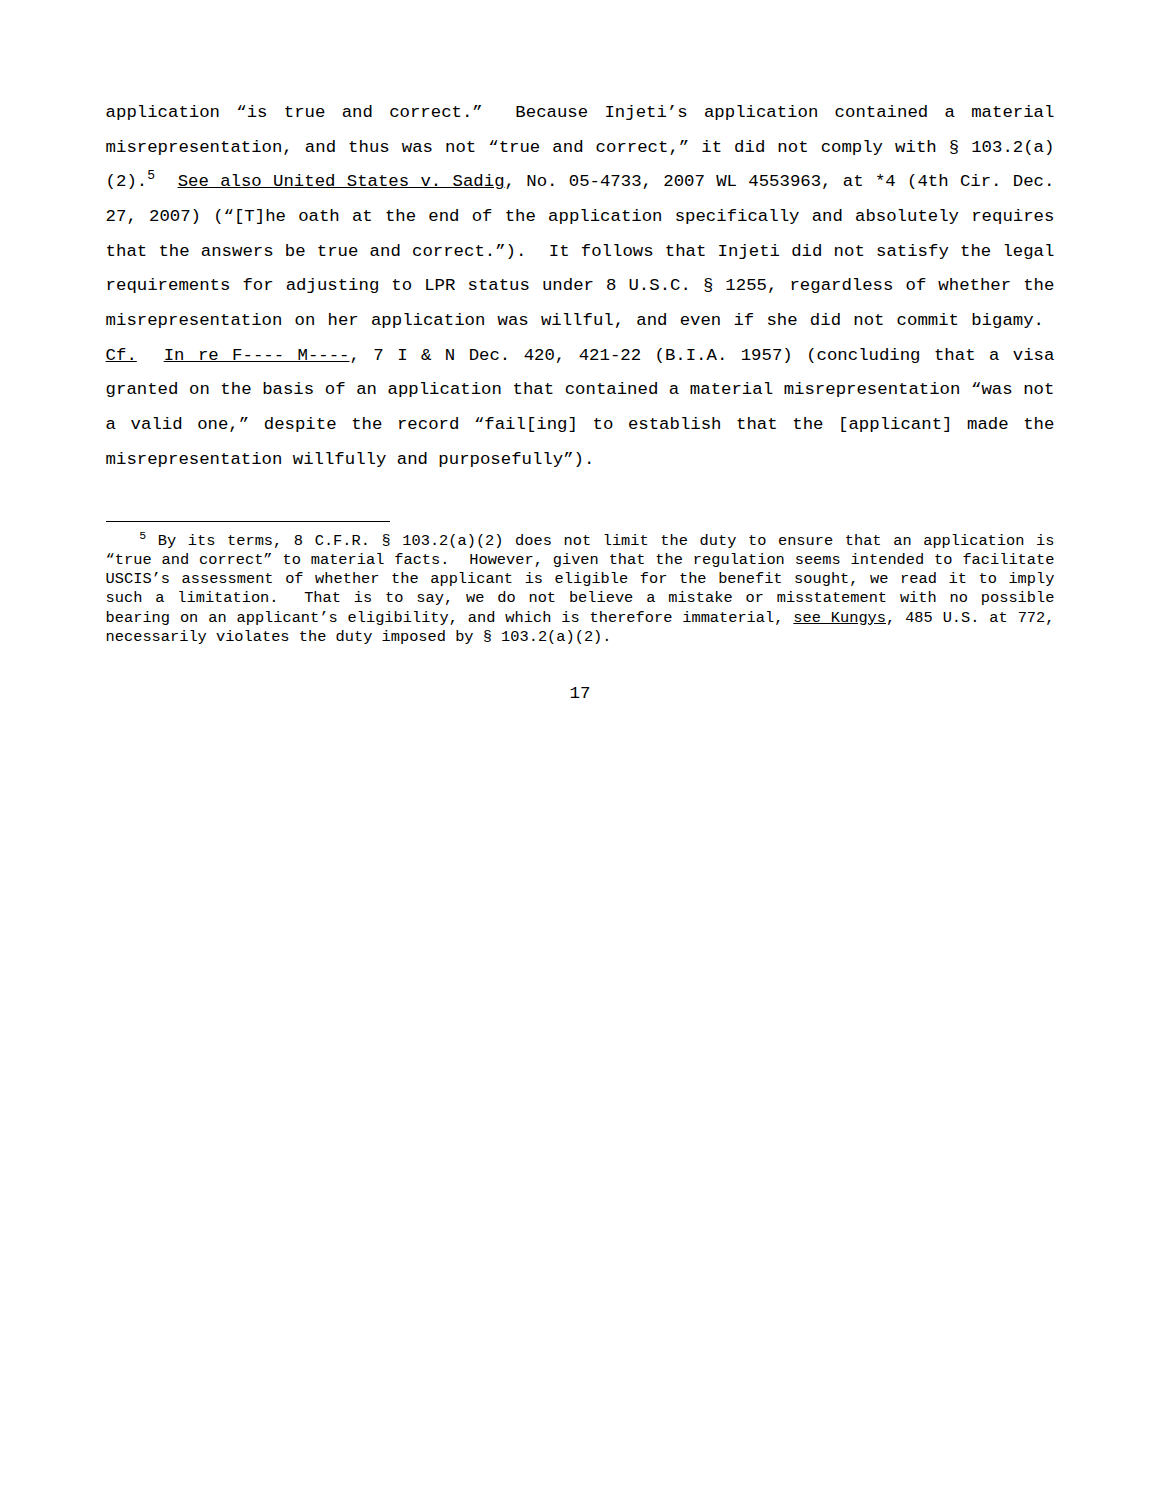application “is true and correct.” Because Injeti’s application contained a material misrepresentation, and thus was not “true and correct,” it did not comply with § 103.2(a)(2).5 See also United States v. Sadig, No. 05-4733, 2007 WL 4553963, at *4 (4th Cir. Dec. 27, 2007) (“[T]he oath at the end of the application specifically and absolutely requires that the answers be true and correct.”). It follows that Injeti did not satisfy the legal requirements for adjusting to LPR status under 8 U.S.C. § 1255, regardless of whether the misrepresentation on her application was willful, and even if she did not commit bigamy. Cf. In re F---- M----, 7 I & N Dec. 420, 421-22 (B.I.A. 1957) (concluding that a visa granted on the basis of an application that contained a material misrepresentation “was not a valid one,” despite the record “fail[ing] to establish that the [applicant] made the misrepresentation willfully and purposefully”).
5 By its terms, 8 C.F.R. § 103.2(a)(2) does not limit the duty to ensure that an application is “true and correct” to material facts. However, given that the regulation seems intended to facilitate USCIS’s assessment of whether the applicant is eligible for the benefit sought, we read it to imply such a limitation. That is to say, we do not believe a mistake or misstatement with no possible bearing on an applicant’s eligibility, and which is therefore immaterial, see Kungys, 485 U.S. at 772, necessarily violates the duty imposed by § 103.2(a)(2).
17